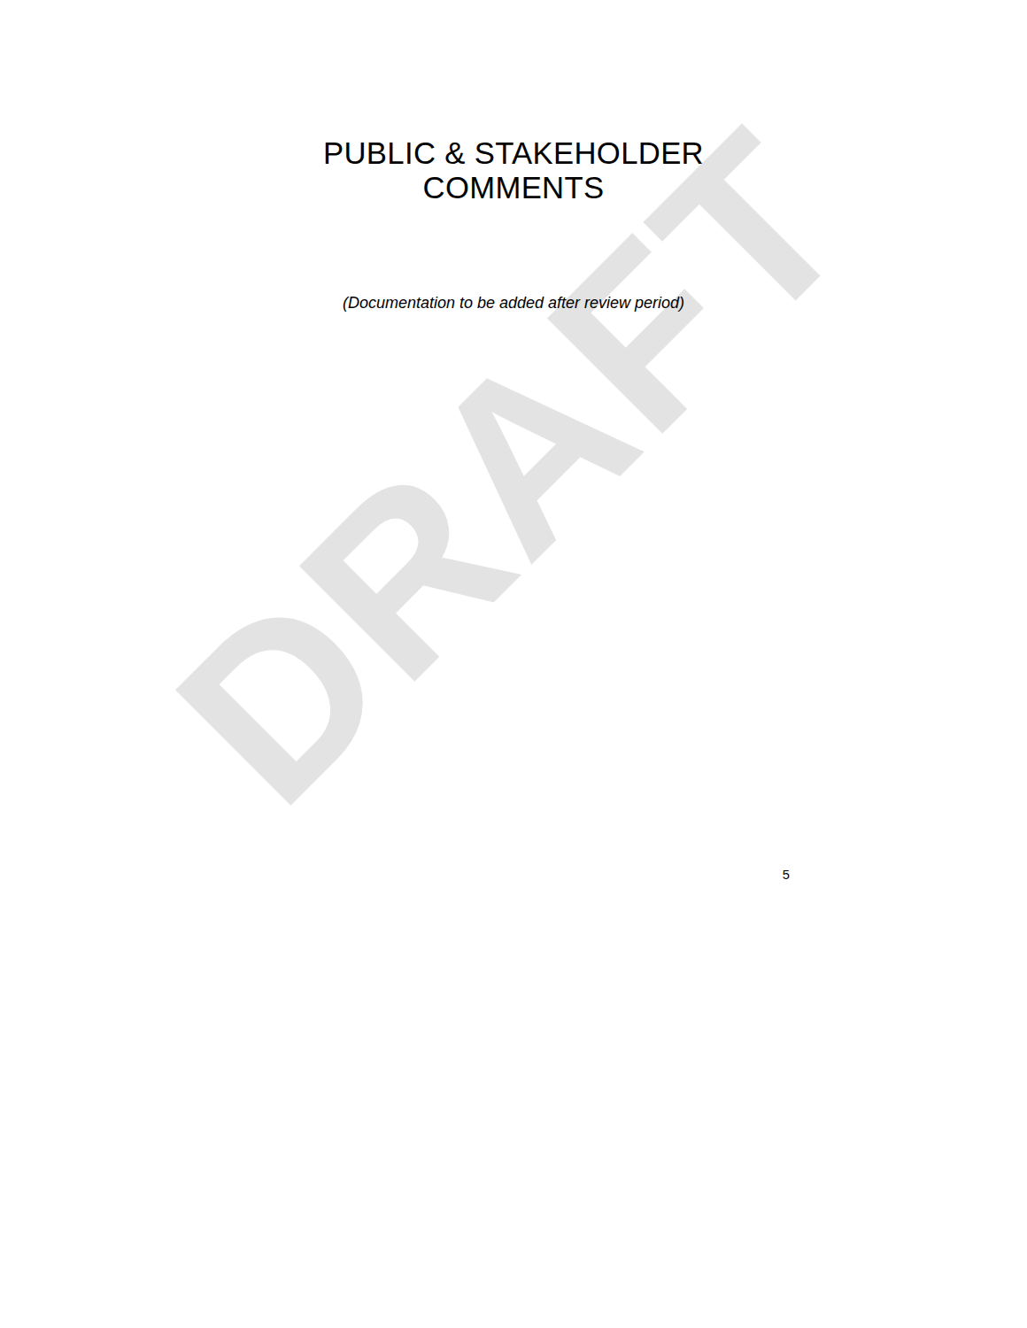DRAFT
PUBLIC & STAKEHOLDER COMMENTS
(Documentation to be added after review period)
5